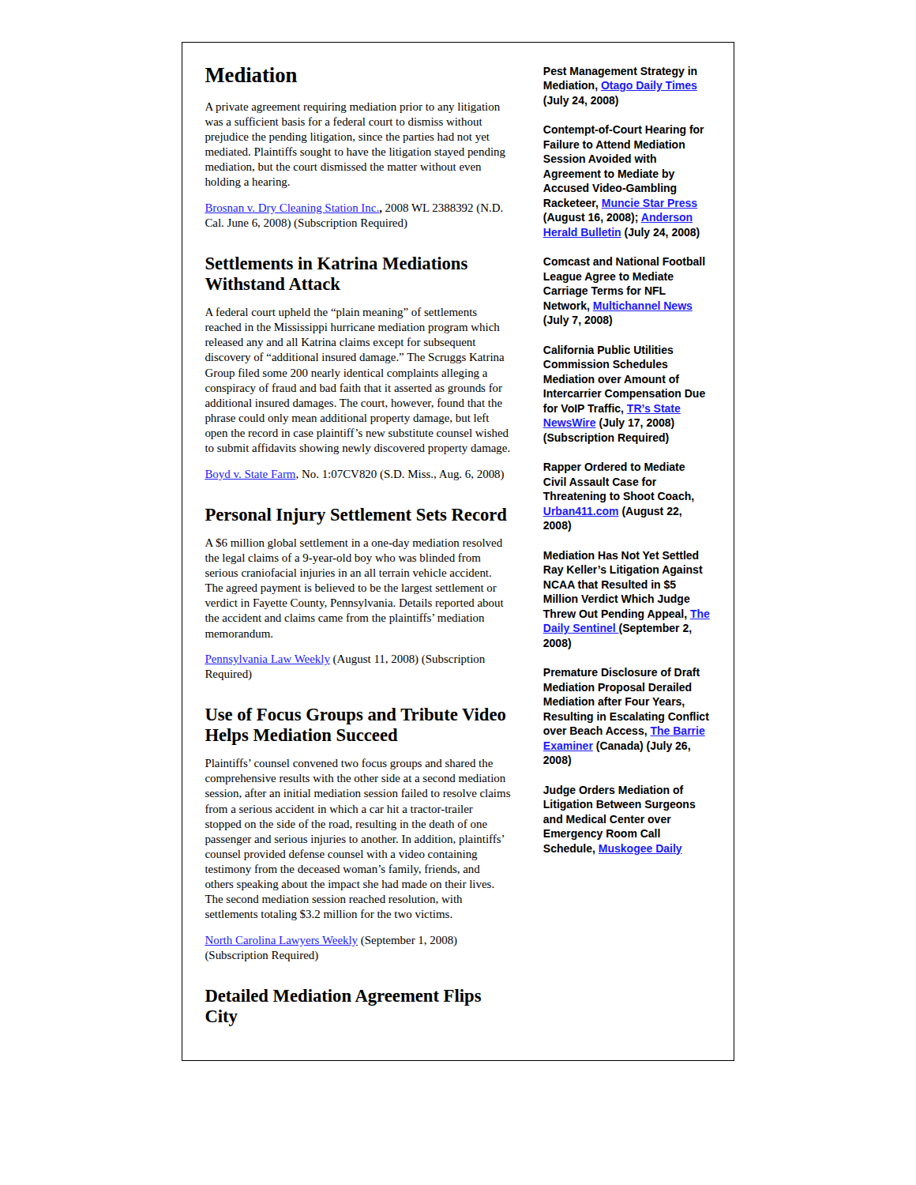Mediation
A private agreement requiring mediation prior to any litigation was a sufficient basis for a federal court to dismiss without prejudice the pending litigation, since the parties had not yet mediated. Plaintiffs sought to have the litigation stayed pending mediation, but the court dismissed the matter without even holding a hearing.
Brosnan v. Dry Cleaning Station Inc., 2008 WL 2388392 (N.D. Cal. June 6, 2008) (Subscription Required)
Settlements in Katrina Mediations Withstand Attack
A federal court upheld the “plain meaning” of settlements reached in the Mississippi hurricane mediation program which released any and all Katrina claims except for subsequent discovery of “additional insured damage.” The Scruggs Katrina Group filed some 200 nearly identical complaints alleging a conspiracy of fraud and bad faith that it asserted as grounds for additional insured damages. The court, however, found that the phrase could only mean additional property damage, but left open the record in case plaintiff’s new substitute counsel wished to submit affidavits showing newly discovered property damage.
Boyd v. State Farm, No. 1:07CV820 (S.D. Miss., Aug. 6, 2008)
Personal Injury Settlement Sets Record
A $6 million global settlement in a one-day mediation resolved the legal claims of a 9-year-old boy who was blinded from serious craniofacial injuries in an all terrain vehicle accident. The agreed payment is believed to be the largest settlement or verdict in Fayette County, Pennsylvania. Details reported about the accident and claims came from the plaintiffs’ mediation memorandum.
Pennsylvania Law Weekly (August 11, 2008) (Subscription Required)
Use of Focus Groups and Tribute Video Helps Mediation Succeed
Plaintiffs’ counsel convened two focus groups and shared the comprehensive results with the other side at a second mediation session, after an initial mediation session failed to resolve claims from a serious accident in which a car hit a tractor-trailer stopped on the side of the road, resulting in the death of one passenger and serious injuries to another. In addition, plaintiffs’ counsel provided defense counsel with a video containing testimony from the deceased woman’s family, friends, and others speaking about the impact she had made on their lives. The second mediation session reached resolution, with settlements totaling $3.2 million for the two victims.
North Carolina Lawyers Weekly (September 1, 2008) (Subscription Required)
Detailed Mediation Agreement Flips City
Pest Management Strategy in Mediation, Otago Daily Times (July 24, 2008)
Contempt-of-Court Hearing for Failure to Attend Mediation Session Avoided with Agreement to Mediate by Accused Video-Gambling Racketeer, Muncie Star Press (August 16, 2008); Anderson Herald Bulletin (July 24, 2008)
Comcast and National Football League Agree to Mediate Carriage Terms for NFL Network, Multichannel News (July 7, 2008)
California Public Utilities Commission Schedules Mediation over Amount of Intercarrier Compensation Due for VoIP Traffic, TR’s State NewsWire (July 17, 2008) (Subscription Required)
Rapper Ordered to Mediate Civil Assault Case for Threatening to Shoot Coach, Urban411.com (August 22, 2008)
Mediation Has Not Yet Settled Ray Keller’s Litigation Against NCAA that Resulted in $5 Million Verdict Which Judge Threw Out Pending Appeal, The Daily Sentinel (September 2, 2008)
Premature Disclosure of Draft Mediation Proposal Derailed Mediation after Four Years, Resulting in Escalating Conflict over Beach Access, The Barrie Examiner (Canada) (July 26, 2008)
Judge Orders Mediation of Litigation Between Surgeons and Medical Center over Emergency Room Call Schedule, Muskogee Daily